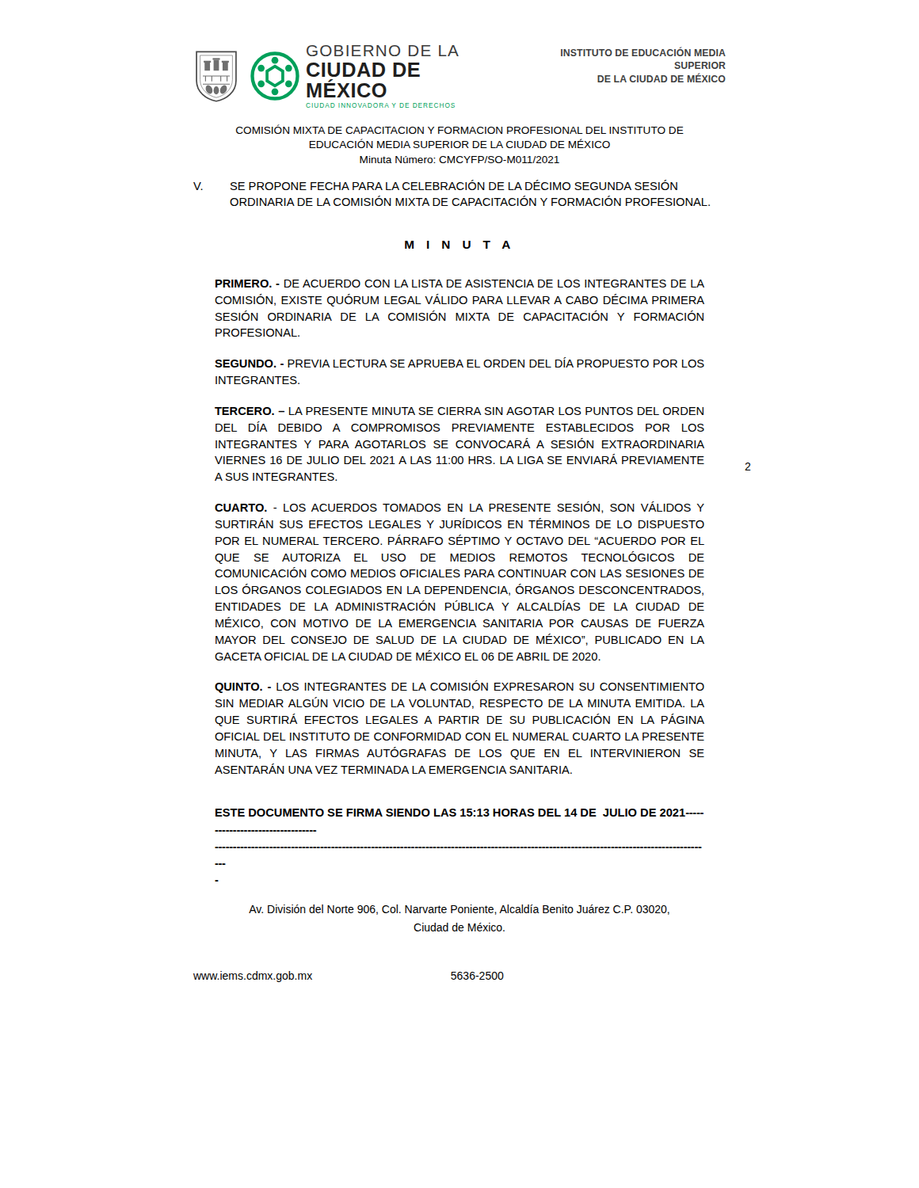GOBIERNO DE LA
CIUDAD DE MÉXICO
CIUDAD INNOVADORA Y DE DERECHOS
INSTITUTO DE EDUCACIÓN MEDIA SUPERIOR
DE LA CIUDAD DE MÉXICO
COMISIÓN MIXTA DE CAPACITACION Y FORMACION PROFESIONAL DEL INSTITUTO DE
EDUCACIÓN MEDIA SUPERIOR DE LA CIUDAD DE MÉXICO
Minuta Número: CMCYFP/SO-M011/2021
V.
SE PROPONE FECHA PARA LA CELEBRACIÓN DE LA DÉCIMO SEGUNDA SESIÓN ORDINARIA DE LA COMISIÓN MIXTA DE CAPACITACIÓN Y FORMACIÓN PROFESIONAL.
M I N U T A
PRIMERO. - DE ACUERDO CON LA LISTA DE ASISTENCIA DE LOS INTEGRANTES DE LA COMISIÓN, EXISTE QUÓRUM LEGAL VÁLIDO PARA LLEVAR A CABO DÉCIMA PRIMERA SESIÓN ORDINARIA DE LA COMISIÓN MIXTA DE CAPACITACIÓN Y FORMACIÓN PROFESIONAL.
SEGUNDO. - PREVIA LECTURA SE APRUEBA EL ORDEN DEL DÍA PROPUESTO POR LOS INTEGRANTES.
TERCERO. – LA PRESENTE MINUTA SE CIERRA SIN AGOTAR LOS PUNTOS DEL ORDEN DEL DÍA DEBIDO A COMPROMISOS PREVIAMENTE ESTABLECIDOS POR LOS INTEGRANTES Y PARA AGOTARLOS SE CONVOCARÁ A SESIÓN EXTRAORDINARIA VIERNES 16 DE JULIO DEL 2021 A LAS 11:00 HRS. LA LIGA SE ENVIARÁ PREVIAMENTE A SUS INTEGRANTES.
CUARTO. - LOS ACUERDOS TOMADOS EN LA PRESENTE SESIÓN, SON VÁLIDOS Y SURTIRÁN SUS EFECTOS LEGALES Y JURÍDICOS EN TÉRMINOS DE LO DISPUESTO POR EL NUMERAL TERCERO. PÁRRAFO SÉPTIMO Y OCTAVO DEL “ACUERDO POR EL QUE SE AUTORIZA EL USO DE MEDIOS REMOTOS TECNOLÓGICOS DE COMUNICACIÓN COMO MEDIOS OFICIALES PARA CONTINUAR CON LAS SESIONES DE LOS ÓRGANOS COLEGIADOS EN LA DEPENDENCIA, ÓRGANOS DESCONCENTRADOS, ENTIDADES DE LA ADMINISTRACIÓN PÚBLICA Y ALCALDÍAS DE LA CIUDAD DE MÉXICO, CON MOTIVO DE LA EMERGENCIA SANITARIA POR CAUSAS DE FUERZA MAYOR DEL CONSEJO DE SALUD DE LA CIUDAD DE MÉXICO”, PUBLICADO EN LA GACETA OFICIAL DE LA CIUDAD DE MÉXICO EL 06 DE ABRIL DE 2020.
QUINTO. - LOS INTEGRANTES DE LA COMISIÓN EXPRESARON SU CONSENTIMIENTO SIN MEDIAR ALGÚN VICIO DE LA VOLUNTAD, RESPECTO DE LA MINUTA EMITIDA. LA QUE SURTIRÁ EFECTOS LEGALES A PARTIR DE SU PUBLICACIÓN EN LA PÁGINA OFICIAL DEL INSTITUTO DE CONFORMIDAD CON EL NUMERAL CUARTO LA PRESENTE MINUTA, Y LAS FIRMAS AUTÓGRAFAS DE LOS QUE EN EL INTERVINIERON SE ASENTARÁN UNA VEZ TERMINADA LA EMERGENCIA SANITARIA.
2
ESTE DOCUMENTO SE FIRMA SIENDO LAS 15:13 HORAS DEL 14 DE JULIO DE 2021---------------------------------
-----------------------------------------------------------------------------------------------------------------------------------------
-
Av. División del Norte 906, Col. Narvarte Poniente, Alcaldía Benito Juárez C.P. 03020,
Ciudad de México.
www.iems.cdmx.gob.mx
5636-2500